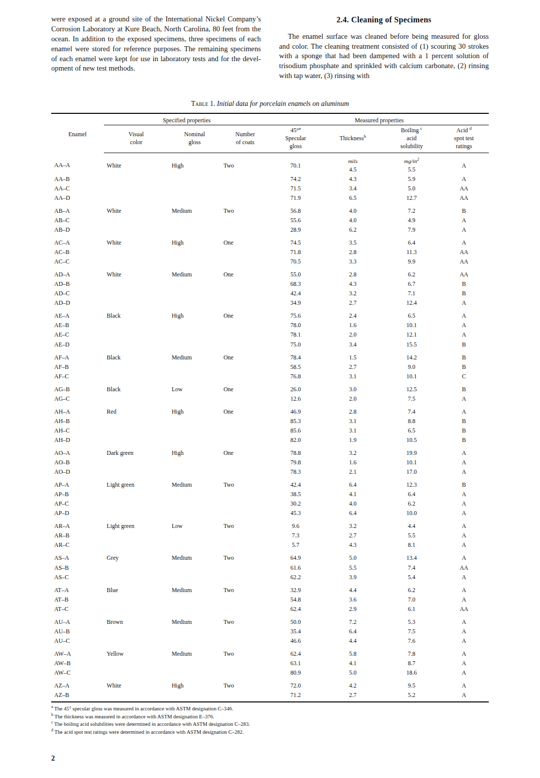were exposed at a ground site of the International Nickel Company’s Corrosion Laboratory at Kure Beach, North Carolina, 80 feet from the ocean. In addition to the exposed specimens, three specimens of each enamel were stored for reference purposes. The remaining specimens of each enamel were kept for use in laboratory tests and for the development of new test methods.
2.4. Cleaning of Specimens
The enamel surface was cleaned before being measured for gloss and color. The cleaning treatment consisted of (1) scouring 30 strokes with a sponge that had been dampened with a 1 percent solution of trisodium phosphate and sprinkled with calcium carbonate, (2) rinsing with tap water, (3) rinsing with
Table 1. Initial data for porcelain enamels on aluminum
| Enamel | Specified properties | Measured properties |
| --- | --- | --- |
| Visual color | Nominal gloss | Number of coats | 45° a Specular gloss | Thickness b | Boiling c acid solubility | Acid d spot test ratings |
| AA–A | White | High | Two | 70.1 | mils 4.5 | mg/in 2 5.5 | A |
| AA–B | | | | 74.2 | 4.3 | 5.9 | A |
| AA–C | | | | 71.5 | 3.4 | 5.0 | AA |
| AA–D | | | | 71.9 | 6.5 | 12.7 | AA |
| AB–A | White | Medium | Two | 56.8 | 4.0 | 7.2 | B |
| AB–C | | | | 55.6 | 4.0 | 4.9 | A |
| AB–D | | | | 28.9 | 6.2 | 7.9 | A |
| AC–A | White | High | One | 74.5 | 3.5 | 6.4 | A |
| AC–B | | | | 71.8 | 2.8 | 11.3 | AA |
| AC–C | | | | 70.5 | 3.3 | 9.9 | AA |
| AD–A | White | Medium | One | 55.0 | 2.8 | 6.2 | AA |
| AD–B | | | | 68.3 | 4.3 | 6.7 | B |
| AD–C | | | | 42.4 | 3.2 | 7.1 | B |
| AD–D | | | | 34.9 | 2.7 | 12.4 | A |
| AE–A | Black | High | One | 75.6 | 2.4 | 6.5 | A |
| AE–B | | | | 78.0 | 1.6 | 10.1 | A |
| AE–C | | | | 78.1 | 2.0 | 12.1 | A |
| AE–D | | | | 75.0 | 3.4 | 15.5 | B |
| AF–A | Black | Medium | One | 78.4 | 1.5 | 14.2 | B |
| AF–B | | | | 58.5 | 2.7 | 9.0 | B |
| AF–C | | | | 76.8 | 3.1 | 10.1 | C |
| AG–B | Black | Low | One | 26.0 | 3.0 | 12.5 | B |
| AG–C | | | | 12.6 | 2.0 | 7.5 | A |
| AH–A | Red | High | One | 46.9 | 2.8 | 7.4 | A |
| AH–B | | | | 85.3 | 3.1 | 8.8 | B |
| AH–C | | | | 85.6 | 3.1 | 6.5 | B |
| AH–D | | | | 82.0 | 1.9 | 10.5 | B |
| AO–A | Dark green | High | One | 78.8 | 3.2 | 19.9 | A |
| AO–B | | | | 79.8 | 1.6 | 10.1 | A |
| AO–D | | | | 78.3 | 2.1 | 17.0 | A |
| AP–A | Light green | Medium | Two | 42.4 | 6.4 | 12.3 | B |
| AP–B | | | | 38.5 | 4.1 | 6.4 | A |
| AP–C | | | | 30.2 | 4.0 | 6.2 | A |
| AP–D | | | | 45.3 | 6.4 | 10.0 | A |
| AR–A | Light green | Low | Two | 9.6 | 3.2 | 4.4 | A |
| AR–B | | | | 7.3 | 2.7 | 5.5 | A |
| AR–C | | | | 5.7 | 4.3 | 8.1 | A |
| AS–A | Grey | Medium | Two | 64.9 | 5.0 | 13.4 | A |
| AS–B | | | | 61.6 | 5.5 | 7.4 | AA |
| AS–C | | | | 62.2 | 3.9 | 5.4 | A |
| AT–A | Blue | Medium | Two | 32.9 | 4.4 | 6.2 | A |
| AT–B | | | | 54.8 | 3.6 | 7.0 | A |
| AT–C | | | | 62.4 | 2.9 | 6.1 | AA |
| AU–A | Brown | Medium | Two | 50.0 | 7.2 | 5.3 | A |
| AU–B | | | | 35.4 | 6.4 | 7.5 | A |
| AU–C | | | | 46.6 | 4.4 | 7.6 | A |
| AW–A | Yellow | Medium | Two | 62.4 | 5.8 | 7.8 | A |
| AW–B | | | | 63.1 | 4.1 | 8.7 | A |
| AW–C | | | | 80.9 | 5.0 | 18.6 | A |
| AZ–A | White | High | Two | 72.0 | 4.2 | 9.5 | A |
| AZ–B | | | | 71.2 | 2.7 | 5.2 | A |
a The 45° specular gloss was measured in accordance with ASTM designation C–346.
b The thickness was measured in accordance with ASTM designation E–376.
c The boiling acid solubilities were determined in accordance with ASTM designation C–283.
d The acid spot test ratings were determined in accordance with ASTM designation C–282.
2